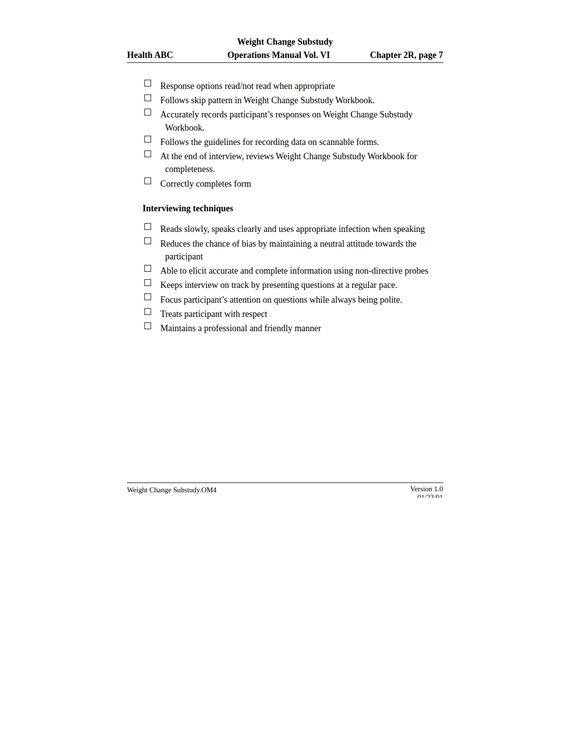Weight Change Substudy
Health ABC Operations Manual Vol. VI Chapter 2R, page 7
Response options read/not read when appropriate
Follows skip pattern in Weight Change Substudy Workbook.
Accurately records participant’s responses on Weight Change SubstudyWorkbook.
Follows the guidelines for recording data on scannable forms.
At the end of interview, reviews Weight Change Substudy Workbook forcompleteness.
Correctly completes form
Interviewing techniques
Reads slowly, speaks clearly and uses appropriate infection when speaking
Reduces the chance of bias by maintaining a neutral attitude towards theparticipant
Able to elicit accurate and complete information using non-directive probes
Keeps interview on track by presenting questions at a regular pace.
Focus participant’s attention on questions while always being polite.
Treats participant with respect
Maintains a professional and friendly manner
Weight Change Substudy.OM4
Version 1.0 01/23/01